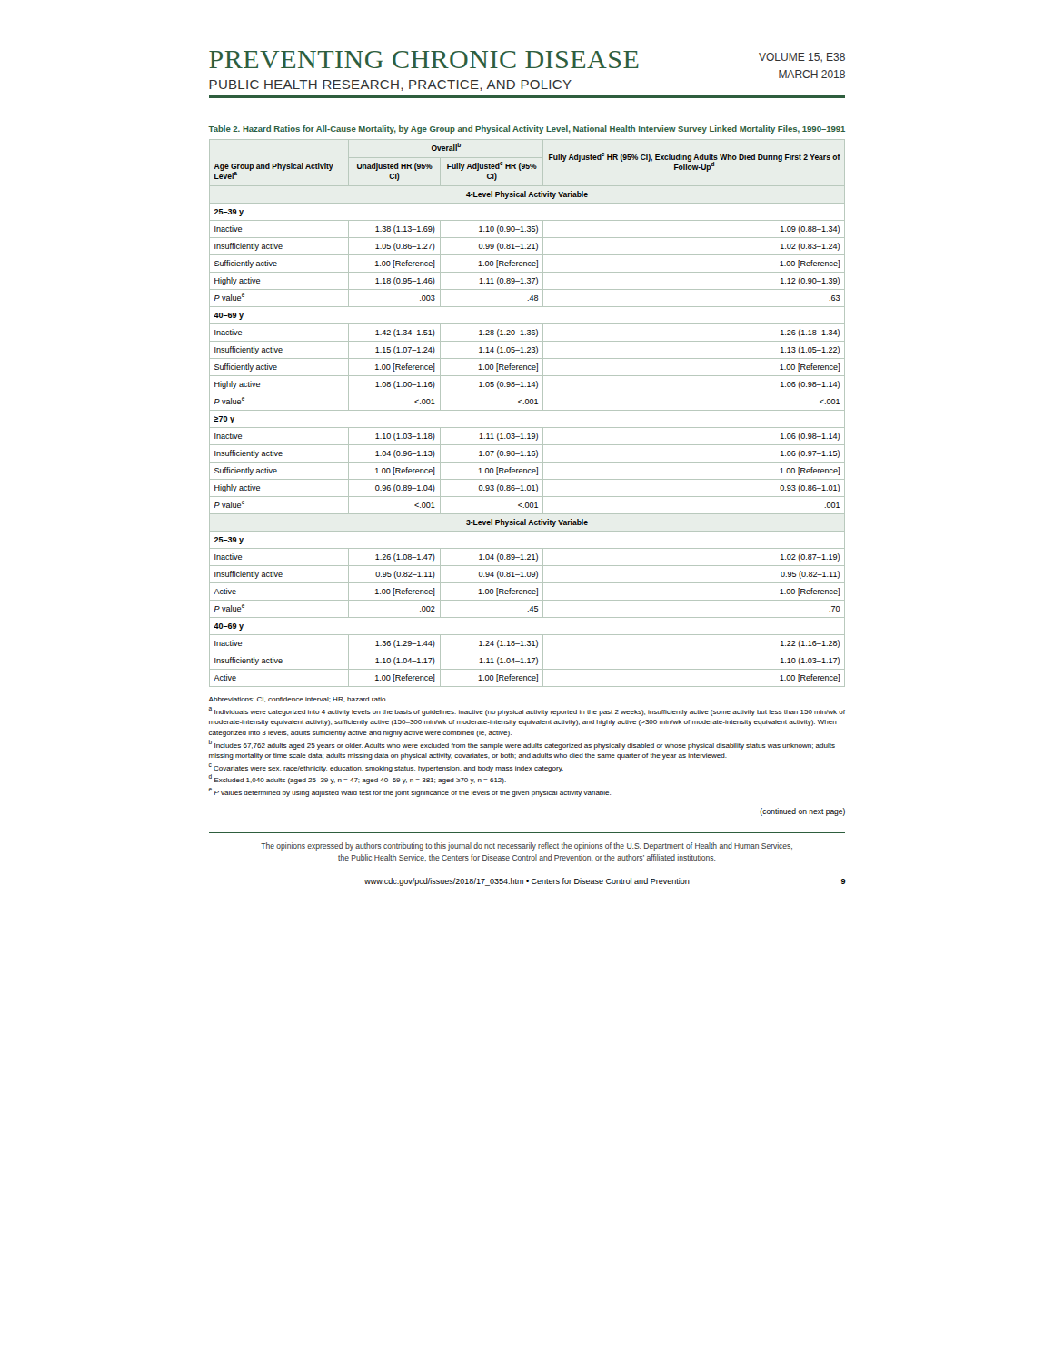PREVENTING CHRONIC DISEASE
PUBLIC HEALTH RESEARCH, PRACTICE, AND POLICY
VOLUME 15, E38
MARCH 2018
Table 2. Hazard Ratios for All-Cause Mortality, by Age Group and Physical Activity Level, National Health Interview Survey Linked Mortality Files, 1990–1991
| Age Group and Physical Activity Level a | Overall b | Fully Adjusted c HR (95% CI), Excluding Adults Who Died During First 2 Years of Follow-Up d |
| --- | --- | --- |
| Unadjusted HR (95% CI) | Fully Adjusted c HR (95% CI) |
| 4-Level Physical Activity Variable |
| 25–39 y |
| Inactive | 1.38 (1.13–1.69) | 1.10 (0.90–1.35) | 1.09 (0.88–1.34) |
| Insufficiently active | 1.05 (0.86–1.27) | 0.99 (0.81–1.21) | 1.02 (0.83–1.24) |
| Sufficiently active | 1.00 [Reference] | 1.00 [Reference] | 1.00 [Reference] |
| Highly active | 1.18 (0.95–1.46) | 1.11 (0.89–1.37) | 1.12 (0.90–1.39) |
| P value e | .003 | .48 | .63 |
| 40–69 y |
| Inactive | 1.42 (1.34–1.51) | 1.28 (1.20–1.36) | 1.26 (1.18–1.34) |
| Insufficiently active | 1.15 (1.07–1.24) | 1.14 (1.05–1.23) | 1.13 (1.05–1.22) |
| Sufficiently active | 1.00 [Reference] | 1.00 [Reference] | 1.00 [Reference] |
| Highly active | 1.08 (1.00–1.16) | 1.05 (0.98–1.14) | 1.06 (0.98–1.14) |
| P value e | <.001 | <.001 | <.001 |
| ≥70 y |
| Inactive | 1.10 (1.03–1.18) | 1.11 (1.03–1.19) | 1.06 (0.98–1.14) |
| Insufficiently active | 1.04 (0.96–1.13) | 1.07 (0.98–1.16) | 1.06 (0.97–1.15) |
| Sufficiently active | 1.00 [Reference] | 1.00 [Reference] | 1.00 [Reference] |
| Highly active | 0.96 (0.89–1.04) | 0.93 (0.86–1.01) | 0.93 (0.86–1.01) |
| P value e | <.001 | <.001 | .001 |
| 3-Level Physical Activity Variable |
| 25–39 y |
| Inactive | 1.26 (1.08–1.47) | 1.04 (0.89–1.21) | 1.02 (0.87–1.19) |
| Insufficiently active | 0.95 (0.82–1.11) | 0.94 (0.81–1.09) | 0.95 (0.82–1.11) |
| Active | 1.00 [Reference] | 1.00 [Reference] | 1.00 [Reference] |
| P value e | .002 | .45 | .70 |
| 40–69 y |
| Inactive | 1.36 (1.29–1.44) | 1.24 (1.18–1.31) | 1.22 (1.16–1.28) |
| Insufficiently active | 1.10 (1.04–1.17) | 1.11 (1.04–1.17) | 1.10 (1.03–1.17) |
| Active | 1.00 [Reference] | 1.00 [Reference] | 1.00 [Reference] |
Abbreviations: CI, confidence interval; HR, hazard ratio.
a Individuals were categorized into 4 activity levels on the basis of guidelines: inactive (no physical activity reported in the past 2 weeks), insufficiently active (some activity but less than 150 min/wk of moderate-intensity equivalent activity), sufficiently active (150–300 min/wk of moderate-intensity equivalent activity), and highly active (>300 min/wk of moderate-intensity equivalent activity). When categorized into 3 levels, adults sufficiently active and highly active were combined (ie, active).
b Includes 67,762 adults aged 25 years or older. Adults who were excluded from the sample were adults categorized as physically disabled or whose physical disability status was unknown; adults missing mortality or time scale data; adults missing data on physical activity, covariates, or both; and adults who died the same quarter of the year as interviewed.
c Covariates were sex, race/ethnicity, education, smoking status, hypertension, and body mass index category.
d Excluded 1,040 adults (aged 25–39 y, n = 47; aged 40–69 y, n = 381; aged ≥70 y, n = 612).
e P values determined by using adjusted Wald test for the joint significance of the levels of the given physical activity variable.
(continued on next page)
The opinions expressed by authors contributing to this journal do not necessarily reflect the opinions of the U.S. Department of Health and Human Services,
the Public Health Service, the Centers for Disease Control and Prevention, or the authors’ affiliated institutions.
www.cdc.gov/pcd/issues/2018/17_0354.htm • Centers for Disease Control and Prevention 9